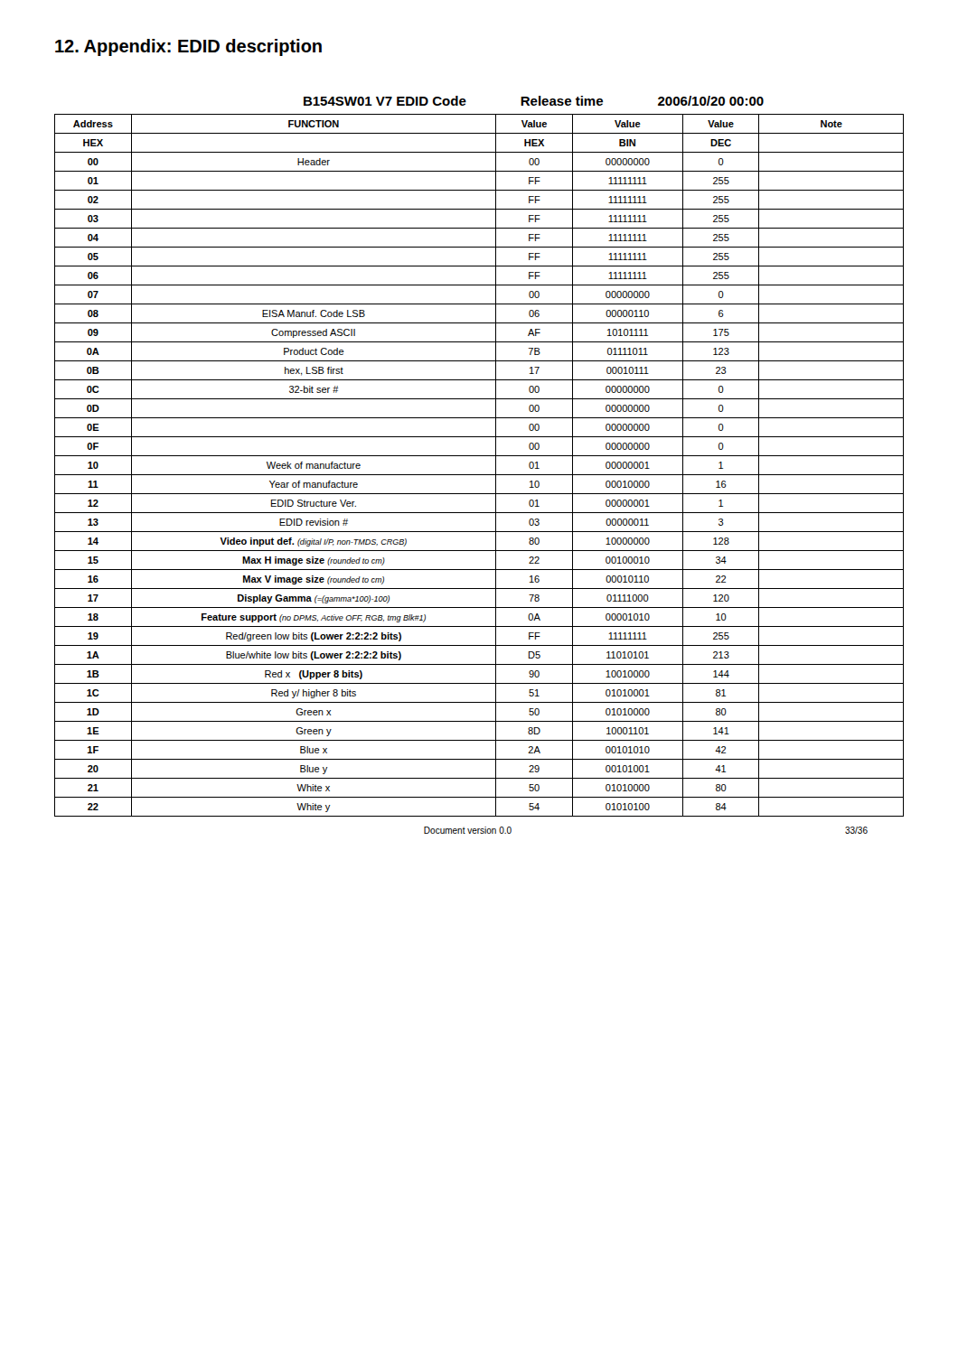12. Appendix: EDID description
B154SW01 V7 EDID Code Release time 2006/10/20 00:00
| Address | FUNCTION | Value | Value | Value | Note |
| --- | --- | --- | --- | --- | --- |
| HEX | | HEX | BIN | DEC | |
| 00 | Header | 00 | 00000000 | 0 | |
| 01 | | FF | 11111111 | 255 | |
| 02 | | FF | 11111111 | 255 | |
| 03 | | FF | 11111111 | 255 | |
| 04 | | FF | 11111111 | 255 | |
| 05 | | FF | 11111111 | 255 | |
| 06 | | FF | 11111111 | 255 | |
| 07 | | 00 | 00000000 | 0 | |
| 08 | EISA Manuf. Code LSB | 06 | 00000110 | 6 | |
| 09 | Compressed ASCII | AF | 10101111 | 175 | |
| 0A | Product Code | 7B | 01111011 | 123 | |
| 0B | hex, LSB first | 17 | 00010111 | 23 | |
| 0C | 32-bit ser # | 00 | 00000000 | 0 | |
| 0D | | 00 | 00000000 | 0 | |
| 0E | | 00 | 00000000 | 0 | |
| 0F | | 00 | 00000000 | 0 | |
| 10 | Week of manufacture | 01 | 00000001 | 1 | |
| 11 | Year of manufacture | 10 | 00010000 | 16 | |
| 12 | EDID Structure Ver. | 01 | 00000001 | 1 | |
| 13 | EDID revision # | 03 | 00000011 | 3 | |
| 14 | Video input def. (digital I/P, non-TMDS, CRGB) | 80 | 10000000 | 128 | |
| 15 | Max H image size (rounded to cm) | 22 | 00100010 | 34 | |
| 16 | Max V image size (rounded to cm) | 16 | 00010110 | 22 | |
| 17 | Display Gamma (=(gamma*100)-100) | 78 | 01111000 | 120 | |
| 18 | Feature support (no DPMS, Active OFF, RGB, tmg Blk#1) | 0A | 00001010 | 10 | |
| 19 | Red/green low bits (Lower 2:2:2:2 bits) | FF | 11111111 | 255 | |
| 1A | Blue/white low bits (Lower 2:2:2:2 bits) | D5 | 11010101 | 213 | |
| 1B | Red x (Upper 8 bits) | 90 | 10010000 | 144 | |
| 1C | Red y/ higher 8 bits | 51 | 01010001 | 81 | |
| 1D | Green x | 50 | 01010000 | 80 | |
| 1E | Green y | 8D | 10001101 | 141 | |
| 1F | Blue x | 2A | 00101010 | 42 | |
| 20 | Blue y | 29 | 00101001 | 41 | |
| 21 | White x | 50 | 01010000 | 80 | |
| 22 | White y | 54 | 01010100 | 84 | |
Document version 0.0 33/36